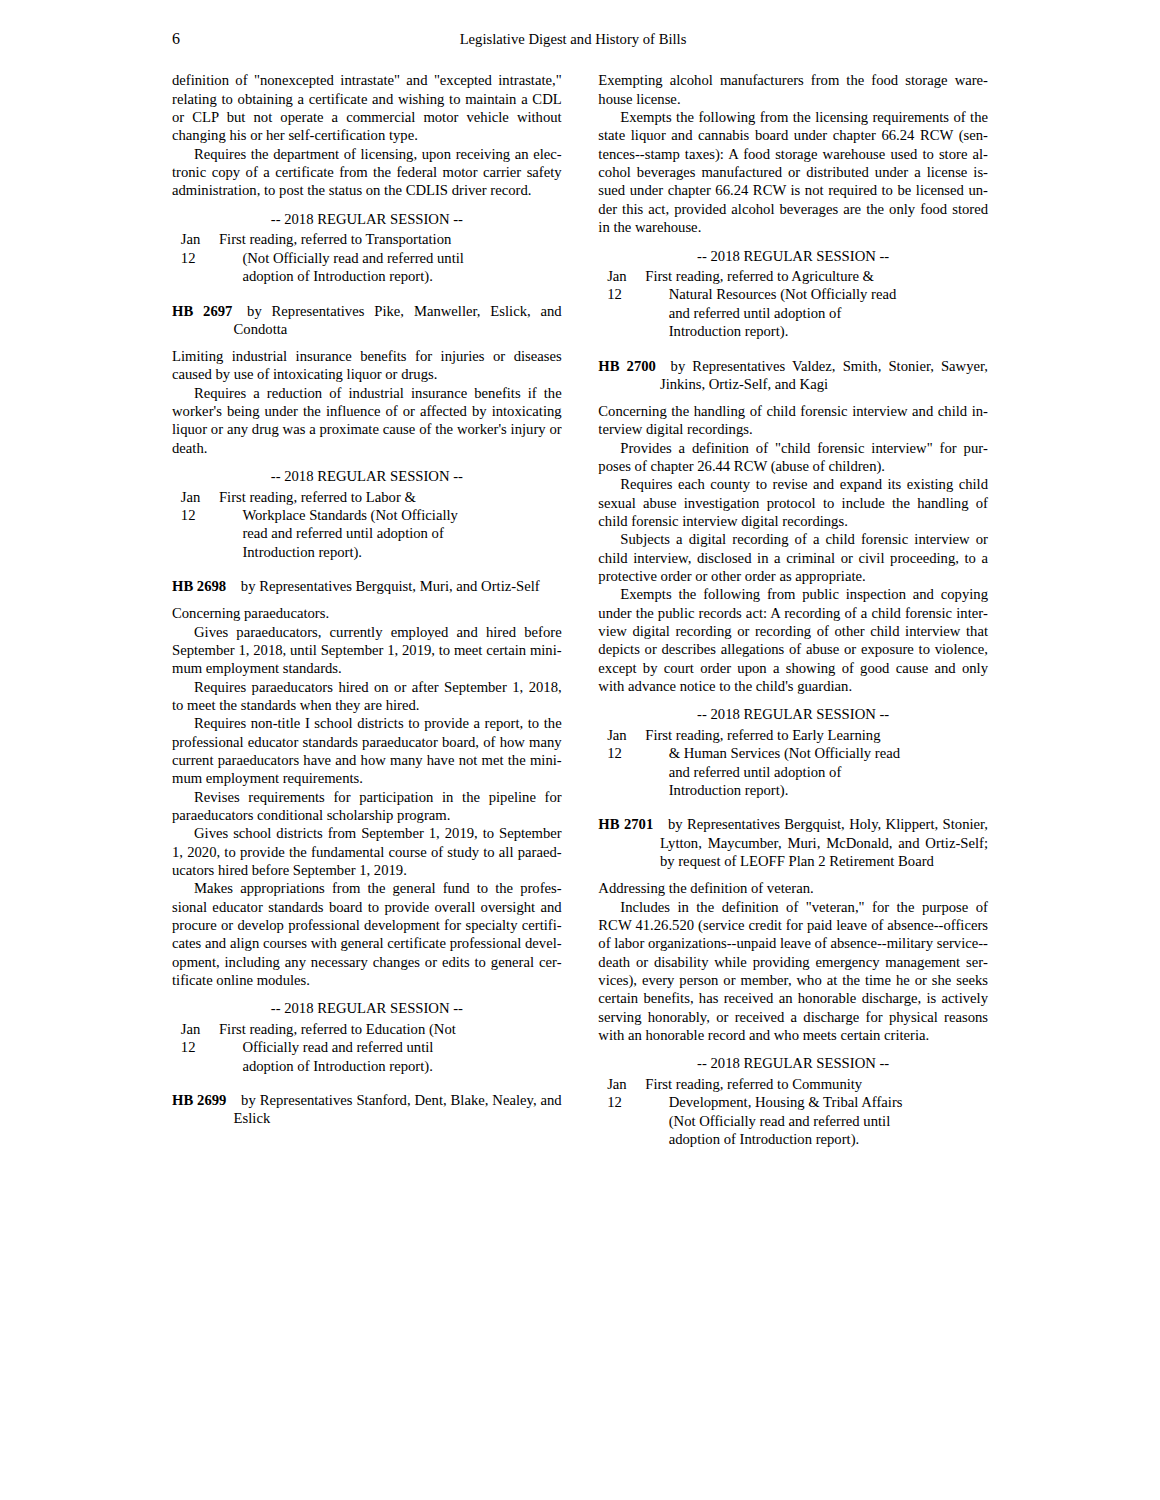6 Legislative Digest and History of Bills
definition of "nonexcepted intrastate" and "excepted intrastate," relating to obtaining a certificate and wishing to maintain a CDL or CLP but not operate a commercial motor vehicle without changing his or her self-certification type.
Requires the department of licensing, upon receiving an electronic copy of a certificate from the federal motor carrier safety administration, to post the status on the CDLIS driver record.
-- 2018 REGULAR SESSION --
Jan 12 First reading, referred to Transportation(Not Officially read and referred until adoption of Introduction report).
HB 2697 by Representatives Pike, Manweller, Eslick, and Condotta
Limiting industrial insurance benefits for injuries or diseases caused by use of intoxicating liquor or drugs.
Requires a reduction of industrial insurance benefits if the worker's being under the influence of or affected by intoxicating liquor or any drug was a proximate cause of the worker's injury or death.
-- 2018 REGULAR SESSION --
Jan 12 First reading, referred to Labor &Workplace Standards (Not Officially read and referred until adoption of Introduction report).
HB 2698 by Representatives Bergquist, Muri, and Ortiz-Self
Concerning paraeducators.
Gives paraeducators, currently employed and hired before September 1, 2018, until September 1, 2019, to meet certain minimum employment standards.
Requires paraeducators hired on or after September 1, 2018, to meet the standards when they are hired.
Requires non-title I school districts to provide a report, to the professional educator standards paraeducator board, of how many current paraeducators have and how many have not met the minimum employment requirements.
Revises requirements for participation in the pipeline for paraeducators conditional scholarship program.
Gives school districts from September 1, 2019, to September 1, 2020, to provide the fundamental course of study to all paraeducators hired before September 1, 2019.
Makes appropriations from the general fund to the professional educator standards board to provide overall oversight and procure or develop professional development for specialty certificates and align courses with general certificate professional development, including any necessary changes or edits to general certificate online modules.
-- 2018 REGULAR SESSION --
Jan 12 First reading, referred to Education (Not Officially read and referred until adoption of Introduction report).
HB 2699 by Representatives Stanford, Dent, Blake, Nealey, and Eslick
Exempting alcohol manufacturers from the food storage warehouse license.
Exempts the following from the licensing requirements of the state liquor and cannabis board under chapter 66.24 RCW (sentences--stamp taxes): A food storage warehouse used to store alcohol beverages manufactured or distributed under a license issued under chapter 66.24 RCW is not required to be licensed under this act, provided alcohol beverages are the only food stored in the warehouse.
-- 2018 REGULAR SESSION --
Jan 12 First reading, referred to Agriculture &Natural Resources (Not Officially read and referred until adoption of Introduction report).
HB 2700 by Representatives Valdez, Smith, Stonier, Sawyer, Jinkins, Ortiz-Self, and Kagi
Concerning the handling of child forensic interview and child interview digital recordings.
Provides a definition of "child forensic interview" for purposes of chapter 26.44 RCW (abuse of children).
Requires each county to revise and expand its existing child sexual abuse investigation protocol to include the handling of child forensic interview digital recordings.
Subjects a digital recording of a child forensic interview or child interview, disclosed in a criminal or civil proceeding, to a protective order or other order as appropriate.
Exempts the following from public inspection and copying under the public records act: A recording of a child forensic interview digital recording or recording of other child interview that depicts or describes allegations of abuse or exposure to violence, except by court order upon a showing of good cause and only with advance notice to the child's guardian.
-- 2018 REGULAR SESSION --
Jan 12 First reading, referred to Early Learning& Human Services (Not Officially read and referred until adoption of Introduction report).
HB 2701 by Representatives Bergquist, Holy, Klippert, Stonier, Lytton, Maycumber, Muri, McDonald, and Ortiz-Self; by request of LEOFF Plan 2 Retirement Board
Addressing the definition of veteran.
Includes in the definition of "veteran," for the purpose of RCW 41.26.520 (service credit for paid leave of absence--officers of labor organizations--unpaid leave of absence--military service--death or disability while providing emergency management services), every person or member, who at the time he or she seeks certain benefits, has received an honorable discharge, is actively serving honorably, or received a discharge for physical reasons with an honorable record and who meets certain criteria.
-- 2018 REGULAR SESSION --
Jan 12 First reading, referred to Community Development, Housing & Tribal Affairs(Not Officially read and referred until adoption of Introduction report).